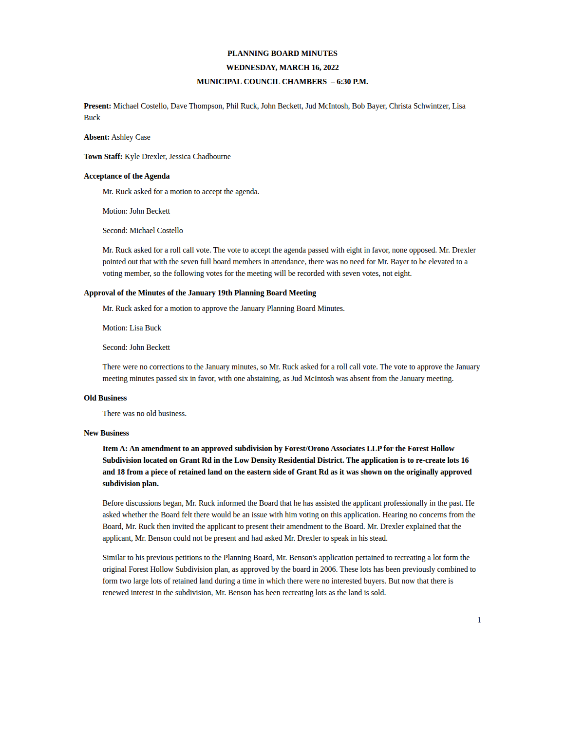PLANNING BOARD MINUTES
WEDNESDAY, MARCH 16, 2022
MUNICIPAL COUNCIL CHAMBERS – 6:30 P.M.
Present: Michael Costello, Dave Thompson, Phil Ruck, John Beckett, Jud McIntosh, Bob Bayer, Christa Schwintzer, Lisa Buck
Absent: Ashley Case
Town Staff: Kyle Drexler, Jessica Chadbourne
Acceptance of the Agenda
Mr. Ruck asked for a motion to accept the agenda.
Motion: John Beckett
Second: Michael Costello
Mr. Ruck asked for a roll call vote. The vote to accept the agenda passed with eight in favor, none opposed. Mr. Drexler pointed out that with the seven full board members in attendance, there was no need for Mr. Bayer to be elevated to a voting member, so the following votes for the meeting will be recorded with seven votes, not eight.
Approval of the Minutes of the January 19th Planning Board Meeting
Mr. Ruck asked for a motion to approve the January Planning Board Minutes.
Motion: Lisa Buck
Second: John Beckett
There were no corrections to the January minutes, so Mr. Ruck asked for a roll call vote. The vote to approve the January meeting minutes passed six in favor, with one abstaining, as Jud McIntosh was absent from the January meeting.
Old Business
There was no old business.
New Business
Item A: An amendment to an approved subdivision by Forest/Orono Associates LLP for the Forest Hollow Subdivision located on Grant Rd in the Low Density Residential District. The application is to re-create lots 16 and 18 from a piece of retained land on the eastern side of Grant Rd as it was shown on the originally approved subdivision plan.
Before discussions began, Mr. Ruck informed the Board that he has assisted the applicant professionally in the past. He asked whether the Board felt there would be an issue with him voting on this application. Hearing no concerns from the Board, Mr. Ruck then invited the applicant to present their amendment to the Board. Mr. Drexler explained that the applicant, Mr. Benson could not be present and had asked Mr. Drexler to speak in his stead.
Similar to his previous petitions to the Planning Board, Mr. Benson's application pertained to recreating a lot form the original Forest Hollow Subdivision plan, as approved by the board in 2006. These lots has been previously combined to form two large lots of retained land during a time in which there were no interested buyers. But now that there is renewed interest in the subdivision, Mr. Benson has been recreating lots as the land is sold.
1